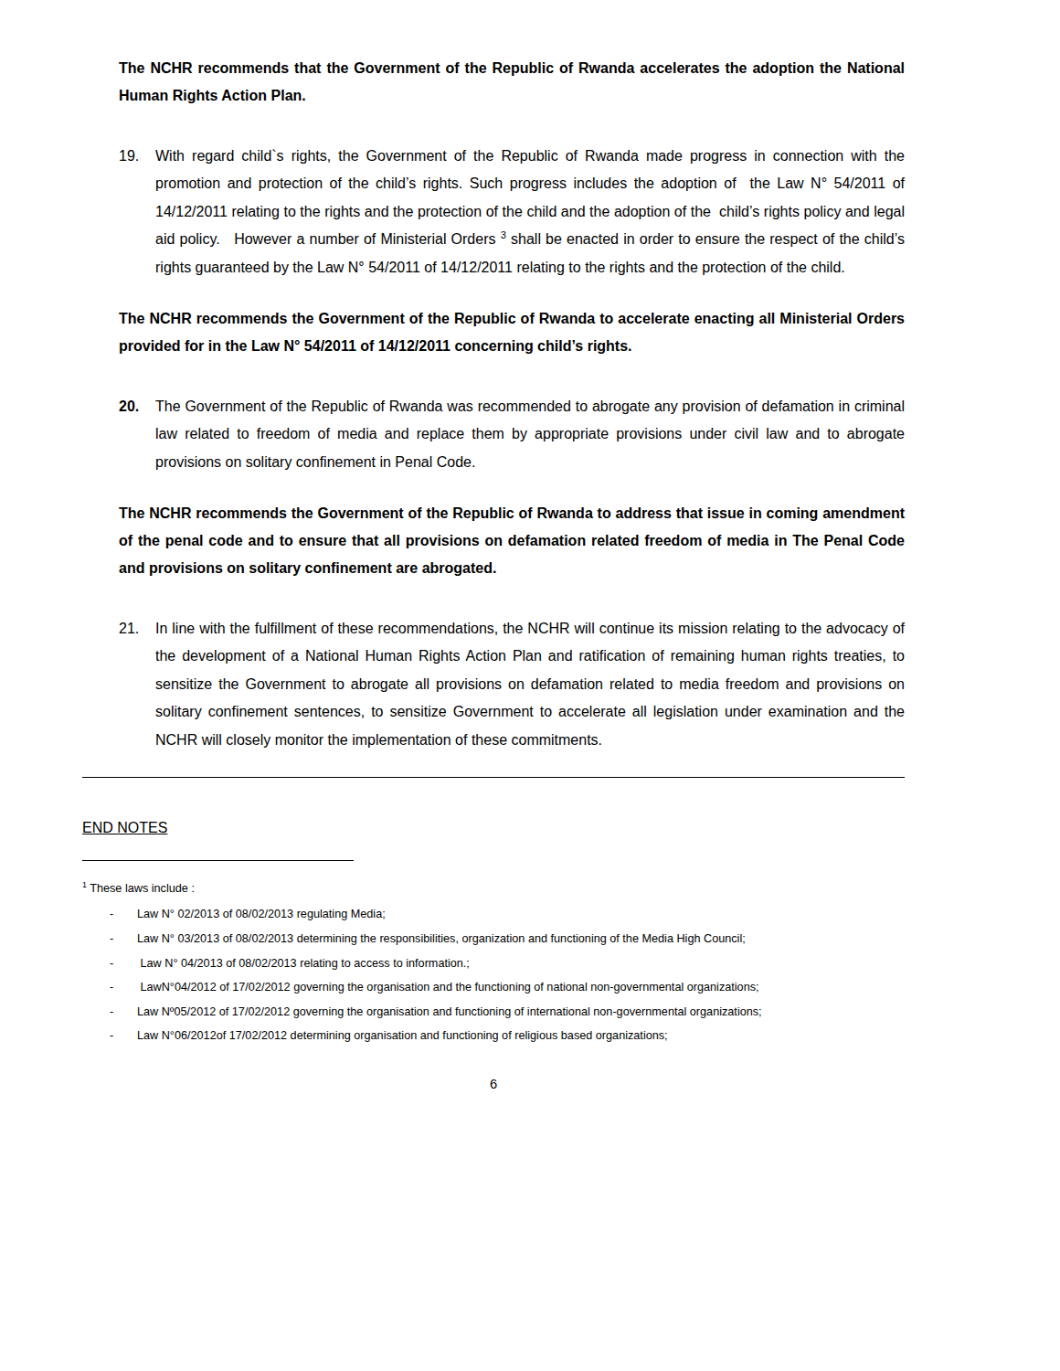The NCHR recommends that the Government of the Republic of Rwanda accelerates the adoption the National Human Rights Action Plan.
19.
With regard child`s rights, the Government of the Republic of Rwanda made progress in connection with the promotion and protection of the child’s rights. Such progress includes the adoption of the Law N° 54/2011 of 14/12/2011 relating to the rights and the protection of the child and the adoption of the child’s rights policy and legal aid policy. However a number of Ministerial Orders 3 shall be enacted in order to ensure the respect of the child’s rights guaranteed by the Law N° 54/2011 of 14/12/2011 relating to the rights and the protection of the child.
The NCHR recommends the Government of the Republic of Rwanda to accelerate enacting all Ministerial Orders provided for in the Law N° 54/2011 of 14/12/2011 concerning child’s rights.
20.
The Government of the Republic of Rwanda was recommended to abrogate any provision of defamation in criminal law related to freedom of media and replace them by appropriate provisions under civil law and to abrogate provisions on solitary confinement in Penal Code.
The NCHR recommends the Government of the Republic of Rwanda to address that issue in coming amendment of the penal code and to ensure that all provisions on defamation related freedom of media in The Penal Code and provisions on solitary confinement are abrogated.
21.
In line with the fulfillment of these recommendations, the NCHR will continue its mission relating to the advocacy of the development of a National Human Rights Action Plan and ratification of remaining human rights treaties, to sensitize the Government to abrogate all provisions on defamation related to media freedom and provisions on solitary confinement sentences, to sensitize Government to accelerate all legislation under examination and the NCHR will closely monitor the implementation of these commitments.
END NOTES
1 These laws include :
Law N° 02/2013 of 08/02/2013 regulating Media;
Law N° 03/2013 of 08/02/2013 determining the responsibilities, organization and functioning of the Media High Council;
Law N° 04/2013 of 08/02/2013 relating to access to information.;
LawN°04/2012 of 17/02/2012 governing the organisation and the functioning of national non-governmental organizations;
Law Nº05/2012 of 17/02/2012 governing the organisation and functioning of international non-governmental organizations;
Law N°06/2012of 17/02/2012 determining organisation and functioning of religious based organizations;
6